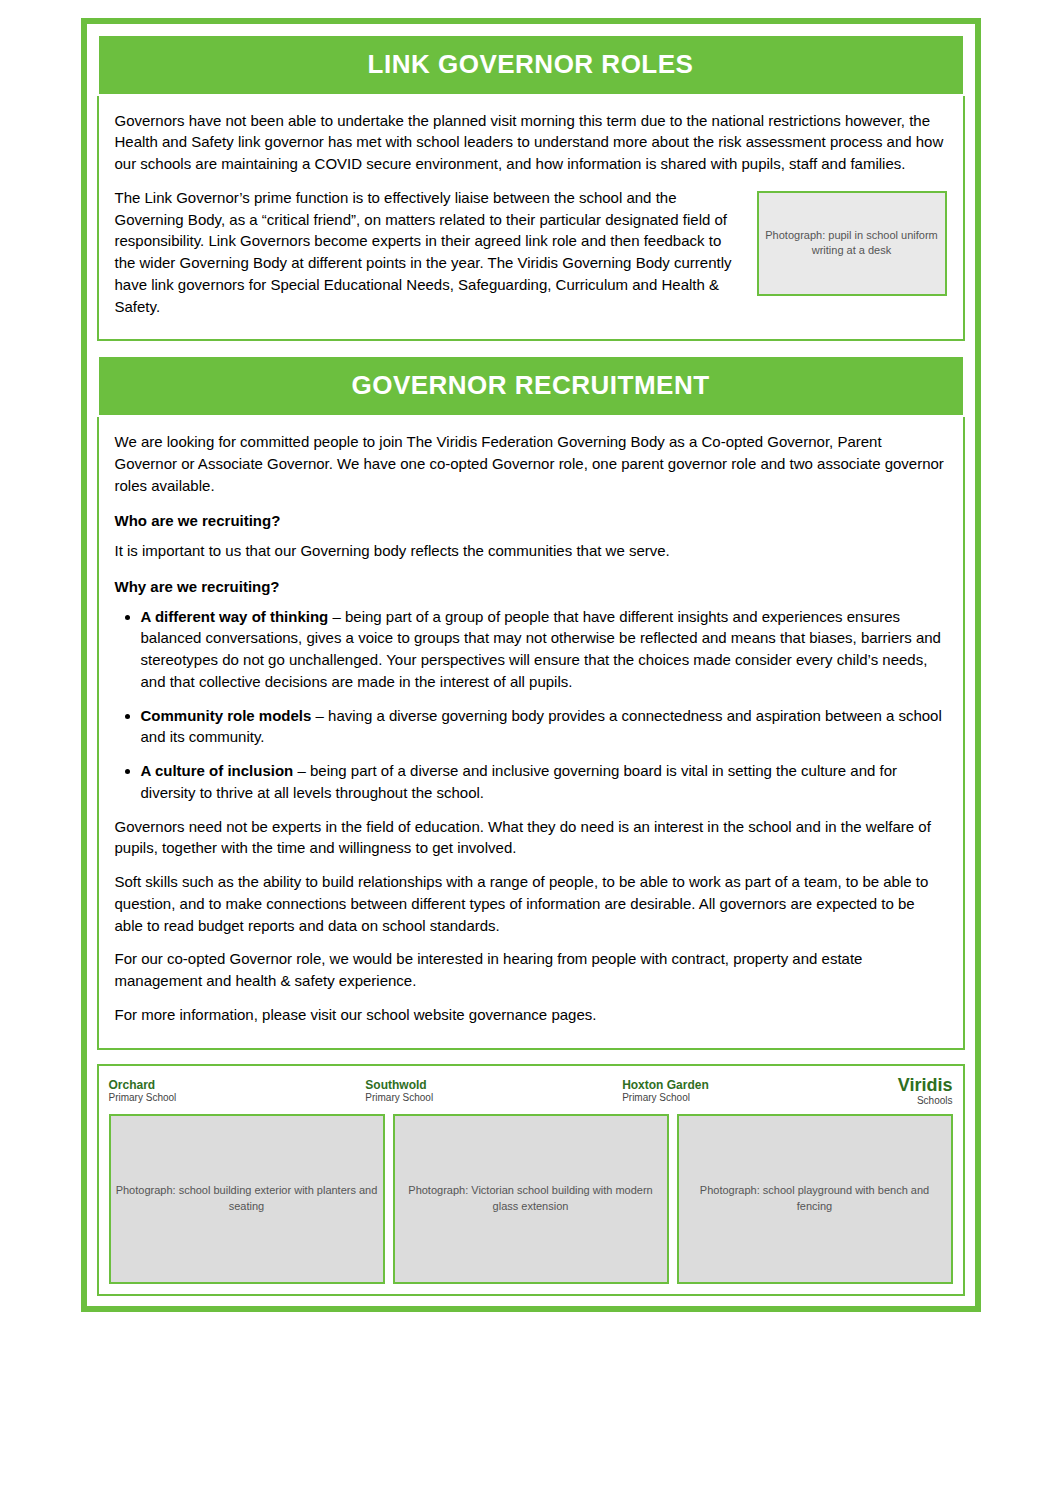LINK GOVERNOR ROLES
Governors have not been able to undertake the planned visit morning this term due to the national restrictions however, the Health and Safety link governor has met with school leaders to understand more about the risk assessment process and how our schools are maintaining a COVID secure environment, and how information is shared with pupils, staff and families.
Photograph: pupil in school uniform writing at a desk
The Link Governor’s prime function is to effectively liaise between the school and the Governing Body, as a “critical friend”, on matters related to their particular designated field of responsibility. Link Governors become experts in their agreed link role and then feedback to the wider Governing Body at different points in the year. The Viridis Governing Body currently have link governors for Special Educational Needs, Safeguarding, Curriculum and Health & Safety.
GOVERNOR RECRUITMENT
We are looking for committed people to join The Viridis Federation Governing Body as a Co-opted Governor, Parent Governor or Associate Governor. We have one co-opted Governor role, one parent governor role and two associate governor roles available.
Who are we recruiting?
It is important to us that our Governing body reflects the communities that we serve.
Why are we recruiting?
A different way of thinking – being part of a group of people that have different insights and experiences ensures balanced conversations, gives a voice to groups that may not otherwise be reflected and means that biases, barriers and stereotypes do not go unchallenged. Your perspectives will ensure that the choices made consider every child’s needs, and that collective decisions are made in the interest of all pupils.
Community role models – having a diverse governing body provides a connectedness and aspiration between a school and its community.
A culture of inclusion – being part of a diverse and inclusive governing board is vital in setting the culture and for diversity to thrive at all levels throughout the school.
Governors need not be experts in the field of education. What they do need is an interest in the school and in the welfare of pupils, together with the time and willingness to get involved.
Soft skills such as the ability to build relationships with a range of people, to be able to work as part of a team, to be able to question, and to make connections between different types of information are desirable. All governors are expected to be able to read budget reports and data on school standards.
For our co-opted Governor role, we would be interested in hearing from people with contract, property and estate management and health & safety experience.
For more information, please visit our school website governance pages.
OrchardPrimary School
SouthwoldPrimary School
Hoxton GardenPrimary School
ViridisSchools
Photograph: school building exterior with planters and seating
Photograph: Victorian school building with modern glass extension
Photograph: school playground with bench and fencing